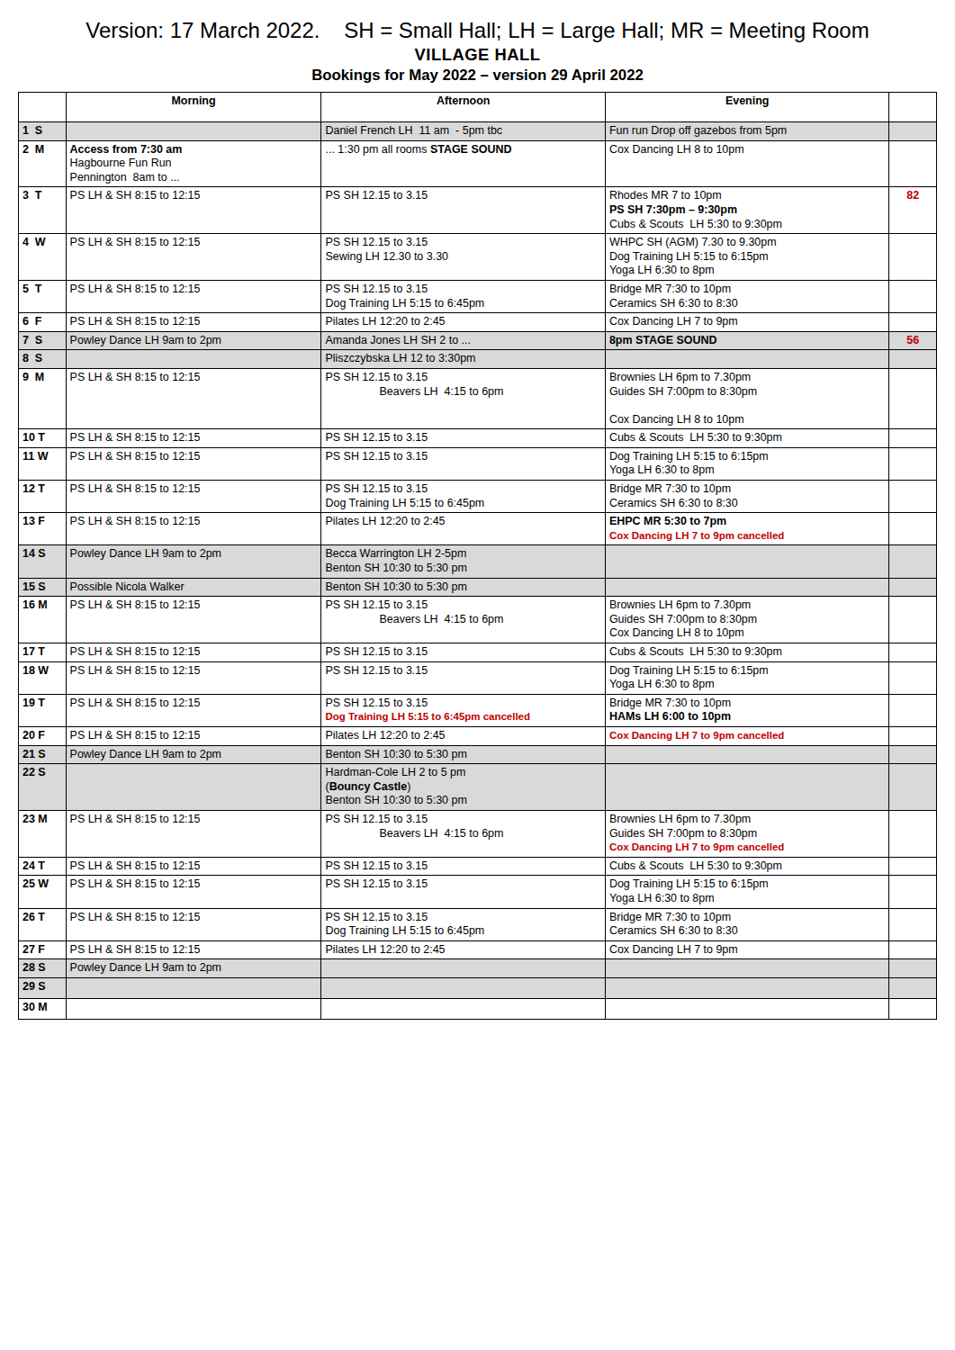Version: 17 March 2022. SH = Small Hall; LH = Large Hall; MR = Meeting Room
VILLAGE HALL
Bookings for May 2022 – version 29 April 2022
| | Morning | Afternoon | Evening | |
| --- | --- | --- | --- | --- |
| 1 S | | Daniel French LH 11 am - 5pm tbc | Fun run Drop off gazebos from 5pm | |
| 2 M | Access from 7:30 am Hagbourne Fun Run Pennington 8am to ... | ... 1:30 pm all rooms STAGE SOUND | Cox Dancing LH 8 to 10pm | |
| 3 T | PS LH & SH 8:15 to 12:15 | PS SH 12.15 to 3.15 | Rhodes MR 7 to 10pm PS SH 7:30pm – 9:30pm Cubs & Scouts LH 5:30 to 9:30pm | 82 |
| 4 W | PS LH & SH 8:15 to 12:15 | PS SH 12.15 to 3.15 Sewing LH 12.30 to 3.30 | WHPC SH (AGM) 7.30 to 9.30pm Dog Training LH 5:15 to 6:15pm Yoga LH 6:30 to 8pm | |
| 5 T | PS LH & SH 8:15 to 12:15 | PS SH 12.15 to 3.15 Dog Training LH 5:15 to 6:45pm | Bridge MR 7:30 to 10pm Ceramics SH 6:30 to 8:30 | |
| 6 F | PS LH & SH 8:15 to 12:15 | Pilates LH 12:20 to 2:45 | Cox Dancing LH 7 to 9pm | |
| 7 S | Powley Dance LH 9am to 2pm | Amanda Jones LH SH 2 to ... | 8pm STAGE SOUND | 56 |
| 8 S | | Pliszczybska LH 12 to 3:30pm | | |
| 9 M | PS LH & SH 8:15 to 12:15 | PS SH 12.15 to 3.15 Beavers LH 4:15 to 6pm | Brownies LH 6pm to 7.30pm Guides SH 7:00pm to 8:30pm Cox Dancing LH 8 to 10pm | |
| 10 T | PS LH & SH 8:15 to 12:15 | PS SH 12.15 to 3.15 | Cubs & Scouts LH 5:30 to 9:30pm | |
| 11 W | PS LH & SH 8:15 to 12:15 | PS SH 12.15 to 3.15 | Dog Training LH 5:15 to 6:15pm Yoga LH 6:30 to 8pm | |
| 12 T | PS LH & SH 8:15 to 12:15 | PS SH 12.15 to 3.15 Dog Training LH 5:15 to 6:45pm | Bridge MR 7:30 to 10pm Ceramics SH 6:30 to 8:30 | |
| 13 F | PS LH & SH 8:15 to 12:15 | Pilates LH 12:20 to 2:45 | EHPC MR 5:30 to 7pm Cox Dancing LH 7 to 9pm cancelled | |
| 14 S | Powley Dance LH 9am to 2pm | Becca Warrington LH 2-5pm Benton SH 10:30 to 5:30 pm | | |
| 15 S | Possible Nicola Walker | Benton SH 10:30 to 5:30 pm | | |
| 16 M | PS LH & SH 8:15 to 12:15 | PS SH 12.15 to 3.15 Beavers LH 4:15 to 6pm | Brownies LH 6pm to 7.30pm Guides SH 7:00pm to 8:30pm Cox Dancing LH 8 to 10pm | |
| 17 T | PS LH & SH 8:15 to 12:15 | PS SH 12.15 to 3.15 | Cubs & Scouts LH 5:30 to 9:30pm | |
| 18 W | PS LH & SH 8:15 to 12:15 | PS SH 12.15 to 3.15 | Dog Training LH 5:15 to 6:15pm Yoga LH 6:30 to 8pm | |
| 19 T | PS LH & SH 8:15 to 12:15 | PS SH 12.15 to 3.15 Dog Training LH 5:15 to 6:45pm cancelled | Bridge MR 7:30 to 10pm HAMs LH 6:00 to 10pm | |
| 20 F | PS LH & SH 8:15 to 12:15 | Pilates LH 12:20 to 2:45 | Cox Dancing LH 7 to 9pm cancelled | |
| 21 S | Powley Dance LH 9am to 2pm | Benton SH 10:30 to 5:30 pm | | |
| 22 S | | Hardman-Cole LH 2 to 5 pm ( Bouncy Castle ) Benton SH 10:30 to 5:30 pm | | |
| 23 M | PS LH & SH 8:15 to 12:15 | PS SH 12.15 to 3.15 Beavers LH 4:15 to 6pm | Brownies LH 6pm to 7.30pm Guides SH 7:00pm to 8:30pm Cox Dancing LH 7 to 9pm cancelled | |
| 24 T | PS LH & SH 8:15 to 12:15 | PS SH 12.15 to 3.15 | Cubs & Scouts LH 5:30 to 9:30pm | |
| 25 W | PS LH & SH 8:15 to 12:15 | PS SH 12.15 to 3.15 | Dog Training LH 5:15 to 6:15pm Yoga LH 6:30 to 8pm | |
| 26 T | PS LH & SH 8:15 to 12:15 | PS SH 12.15 to 3.15 Dog Training LH 5:15 to 6:45pm | Bridge MR 7:30 to 10pm Ceramics SH 6:30 to 8:30 | |
| 27 F | PS LH & SH 8:15 to 12:15 | Pilates LH 12:20 to 2:45 | Cox Dancing LH 7 to 9pm | |
| 28 S | Powley Dance LH 9am to 2pm | | | |
| 29 S | | | | |
| 30 M | | | | |